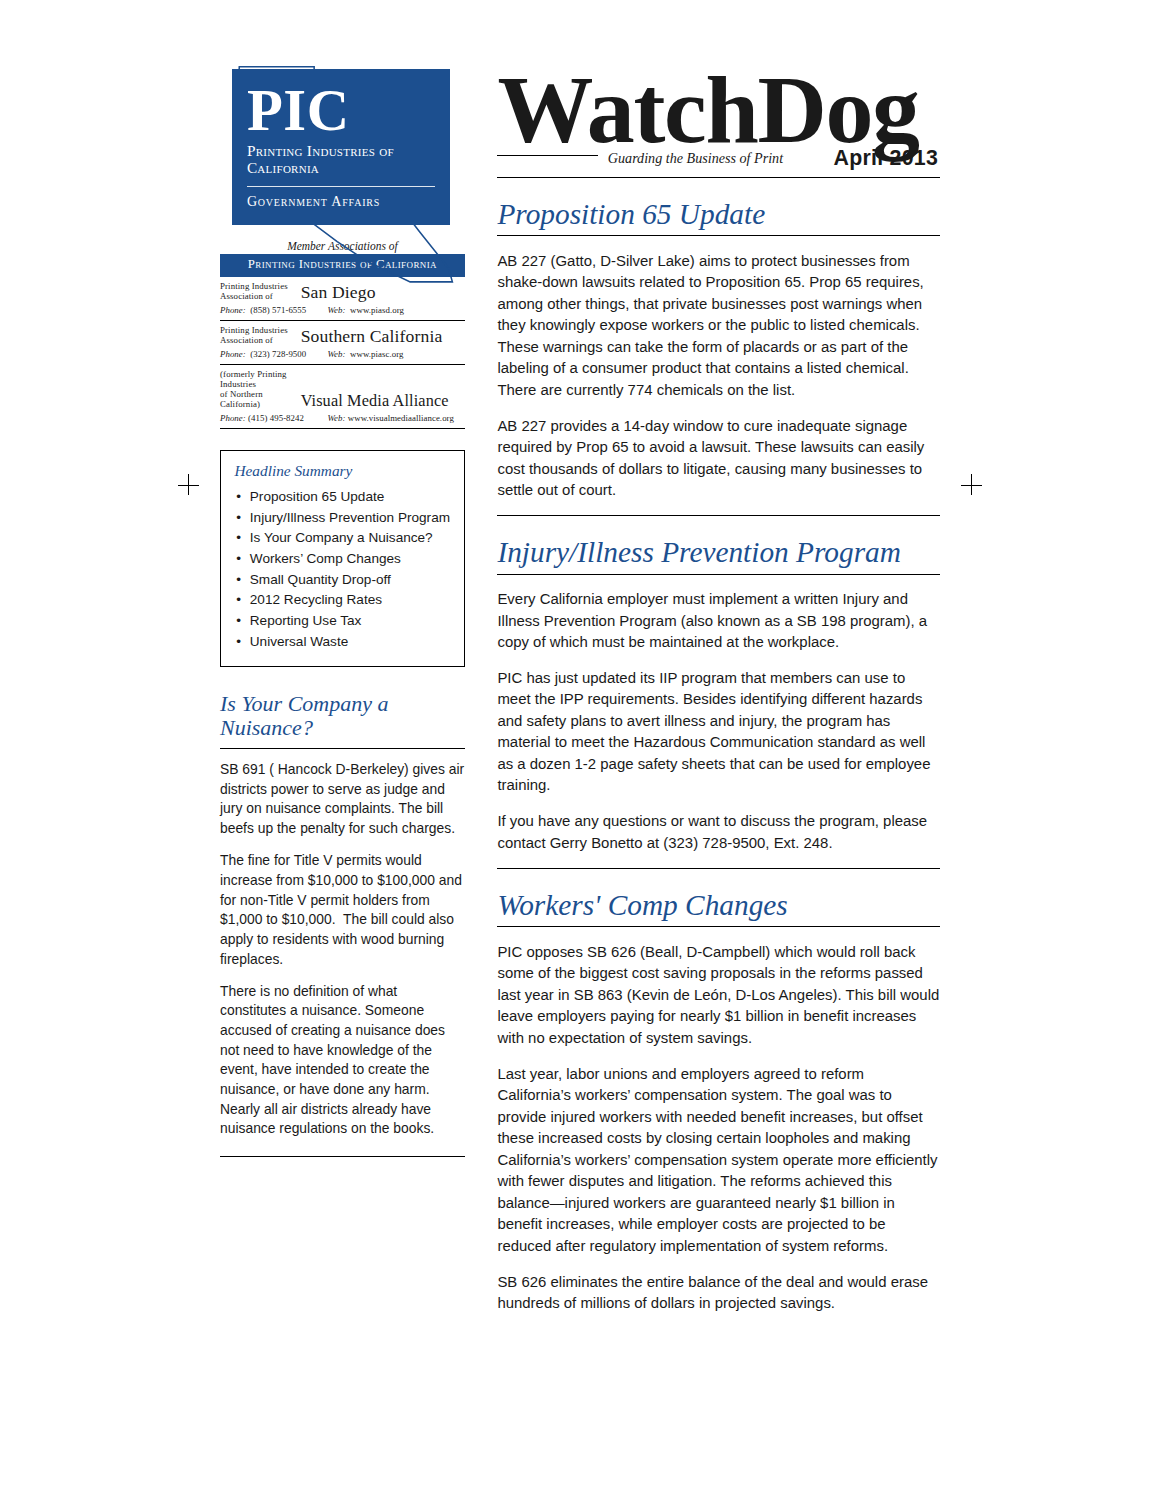PIC
Printing Industries of
California
Government Affairs
Member Associations of
Printing Industries of California
Printing Industries
Association of
San Diego
Phone: (858) 571-6555 Web: www.piasd.org
Printing Industries
Association of
Southern California
Phone: (323) 728-9500 Web: www.piasc.org
(formerly Printing Industries
of Northern California)
Visual Media Alliance
Phone: (415) 495-8242 Web: www.visualmediaalliance.org
Headline Summary
Proposition 65 Update
Injury/Illness Prevention Program
Is Your Company a Nuisance?
Workers’ Comp Changes
Small Quantity Drop-off
2012 Recycling Rates
Reporting Use Tax
Universal Waste
Is Your Company a
Nuisance?
SB 691 ( Hancock D-Berkeley) gives air districts power to serve as judge and jury on nuisance complaints. The bill beefs up the penalty for such charges.
The fine for Title V permits would increase from $10,000 to $100,000 and for non-Title V permit holders from $1,000 to $10,000. The bill could also apply to residents with wood burning fireplaces.
There is no definition of what constitutes a nuisance. Someone accused of creating a nuisance does not need to have knowledge of the event, have intended to create the nuisance, or have done any harm. Nearly all air districts already have nuisance regulations on the books.
WatchDog
Guarding the Business of Print
April 2013
Proposition 65 Update
AB 227 (Gatto, D-Silver Lake) aims to protect businesses from shake-down lawsuits related to Proposition 65. Prop 65 requires, among other things, that private businesses post warnings when they knowingly expose workers or the public to listed chemicals. These warnings can take the form of placards or as part of the labeling of a consumer product that contains a listed chemical. There are currently 774 chemicals on the list.
AB 227 provides a 14-day window to cure inadequate signage required by Prop 65 to avoid a lawsuit. These lawsuits can easily cost thousands of dollars to litigate, causing many businesses to settle out of court.
Injury/Illness Prevention Program
Every California employer must implement a written Injury and Illness Prevention Program (also known as a SB 198 program), a copy of which must be maintained at the workplace.
PIC has just updated its IIP program that members can use to meet the IPP requirements. Besides identifying different hazards and safety plans to avert illness and injury, the program has material to meet the Hazardous Communication standard as well as a dozen 1-2 page safety sheets that can be used for employee training.
If you have any questions or want to discuss the program, please contact Gerry Bonetto at (323) 728-9500, Ext. 248.
Workers' Comp Changes
PIC opposes SB 626 (Beall, D-Campbell) which would roll back some of the biggest cost saving proposals in the reforms passed last year in SB 863 (Kevin de León, D-Los Angeles). This bill would leave employers paying for nearly $1 billion in benefit increases with no expectation of system savings.
Last year, labor unions and employers agreed to reform California’s workers’ compensation system. The goal was to provide injured workers with needed benefit increases, but offset these increased costs by closing certain loopholes and making California’s workers’ compensation system operate more efficiently with fewer disputes and litigation. The reforms achieved this balance—injured workers are guaranteed nearly $1 billion in benefit increases, while employer costs are projected to be reduced after regulatory implementation of system reforms.
SB 626 eliminates the entire balance of the deal and would erase hundreds of millions of dollars in projected savings.